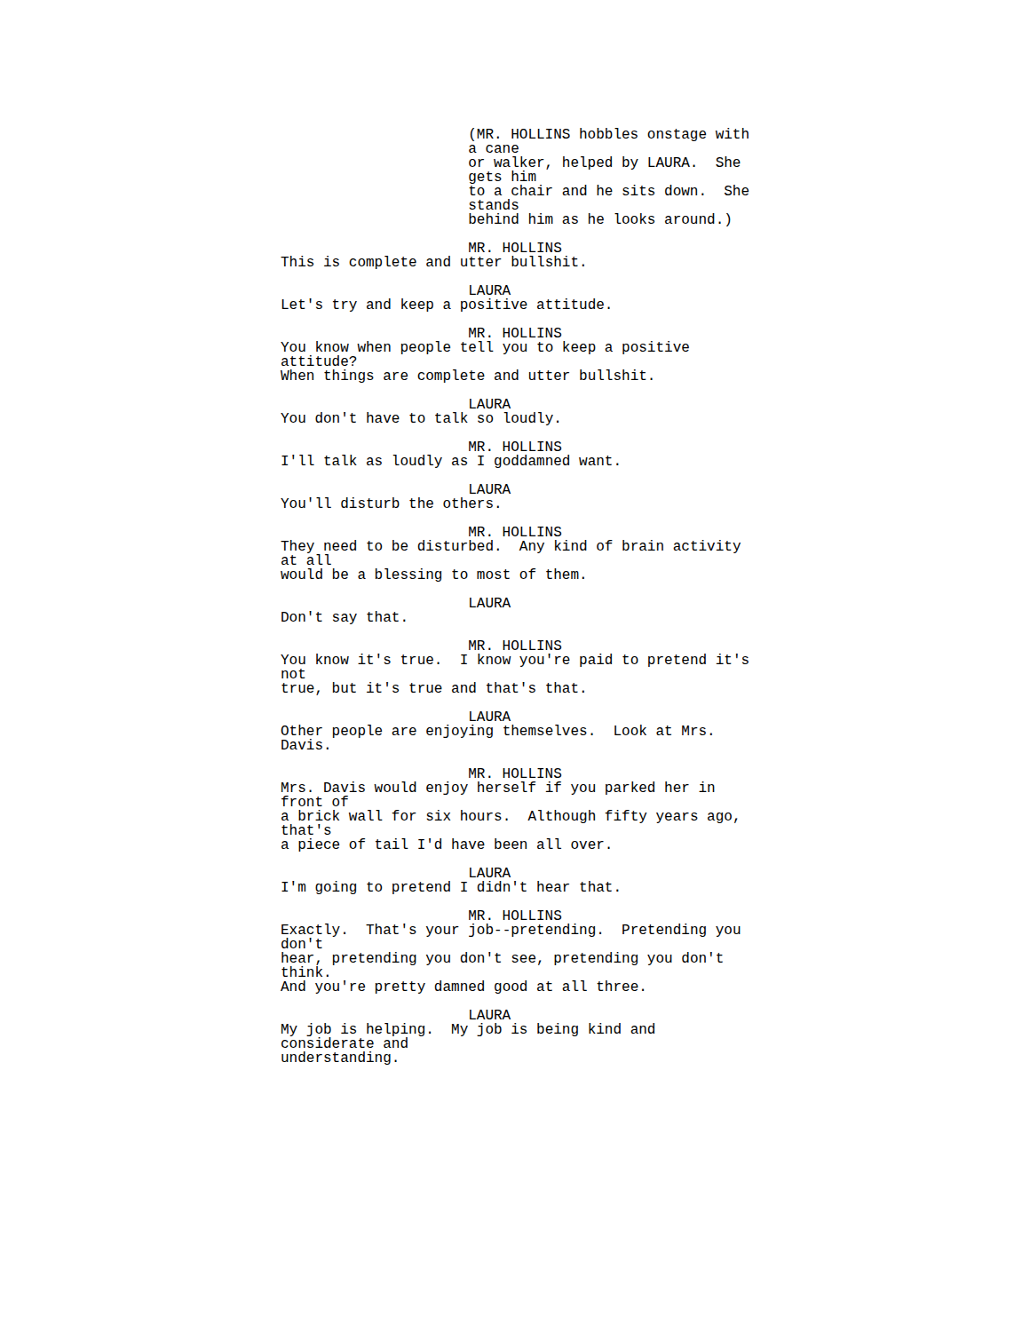(MR. HOLLINS hobbles onstage with a cane or walker, helped by LAURA. She gets him to a chair and he sits down. She stands behind him as he looks around.)
MR. HOLLINS
This is complete and utter bullshit.
LAURA
Let's try and keep a positive attitude.
MR. HOLLINS
You know when people tell you to keep a positive attitude? When things are complete and utter bullshit.
LAURA
You don't have to talk so loudly.
MR. HOLLINS
I'll talk as loudly as I goddamned want.
LAURA
You'll disturb the others.
MR. HOLLINS
They need to be disturbed. Any kind of brain activity at all would be a blessing to most of them.
LAURA
Don't say that.
MR. HOLLINS
You know it's true. I know you're paid to pretend it's not true, but it's true and that's that.
LAURA
Other people are enjoying themselves. Look at Mrs. Davis.
MR. HOLLINS
Mrs. Davis would enjoy herself if you parked her in front of a brick wall for six hours. Although fifty years ago, that's a piece of tail I'd have been all over.
LAURA
I'm going to pretend I didn't hear that.
MR. HOLLINS
Exactly. That's your job--pretending. Pretending you don't hear, pretending you don't see, pretending you don't think. And you're pretty damned good at all three.
LAURA
My job is helping. My job is being kind and considerate and understanding.